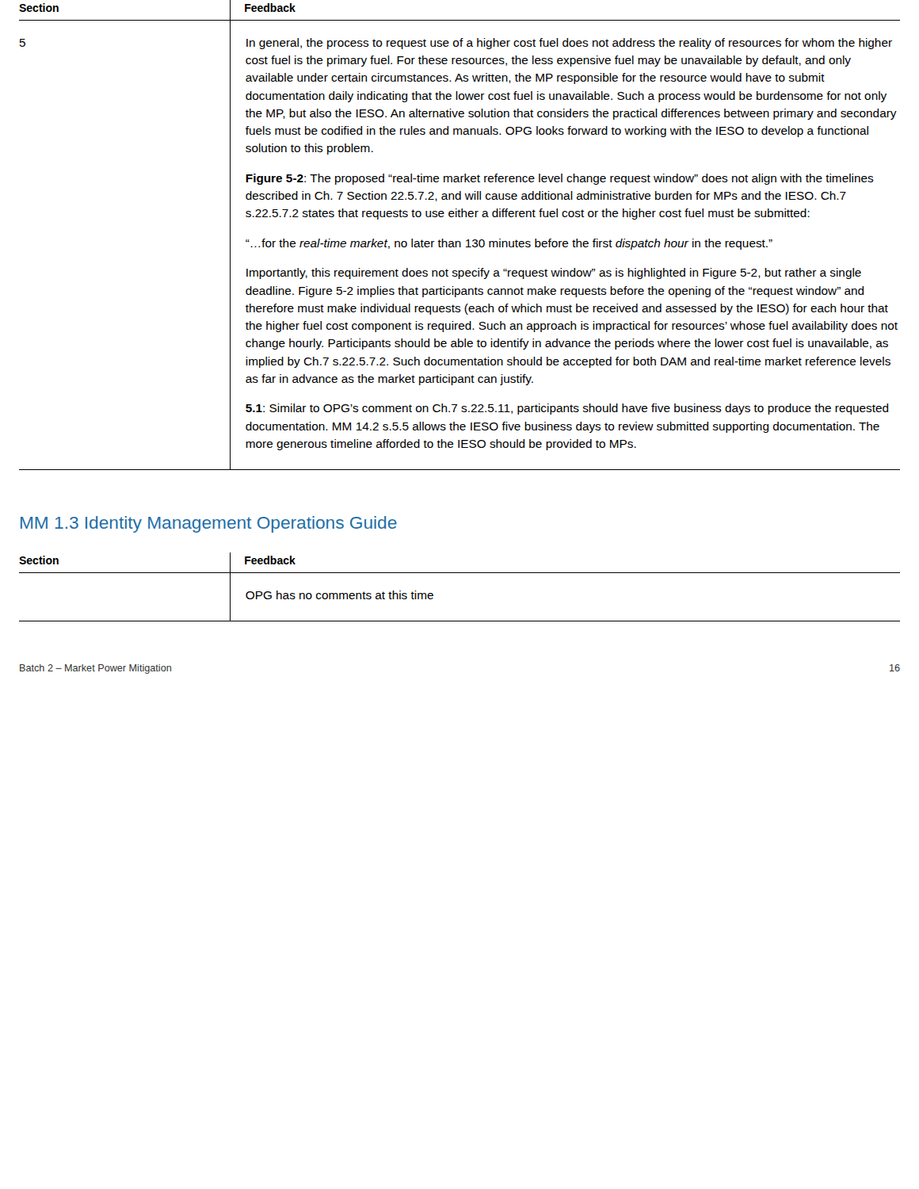| Section | Feedback |
| --- | --- |
| 5 | In general, the process to request use of a higher cost fuel does not address the reality of resources for whom the higher cost fuel is the primary fuel. For these resources, the less expensive fuel may be unavailable by default, and only available under certain circumstances. As written, the MP responsible for the resource would have to submit documentation daily indicating that the lower cost fuel is unavailable. Such a process would be burdensome for not only the MP, but also the IESO. An alternative solution that considers the practical differences between primary and secondary fuels must be codified in the rules and manuals. OPG looks forward to working with the IESO to develop a functional solution to this problem. Figure 5-2 : The proposed “real-time market reference level change request window” does not align with the timelines described in Ch. 7 Section 22.5.7.2, and will cause additional administrative burden for MPs and the IESO. Ch.7 s.22.5.7.2 states that requests to use either a different fuel cost or the higher cost fuel must be submitted: “…for the real-time market , no later than 130 minutes before the first dispatch hour in the request.” Importantly, this requirement does not specify a “request window” as is highlighted in Figure 5-2, but rather a single deadline. Figure 5-2 implies that participants cannot make requests before the opening of the “request window” and therefore must make individual requests (each of which must be received and assessed by the IESO) for each hour that the higher fuel cost component is required. Such an approach is impractical for resources’ whose fuel availability does not change hourly. Participants should be able to identify in advance the periods where the lower cost fuel is unavailable, as implied by Ch.7 s.22.5.7.2. Such documentation should be accepted for both DAM and real-time market reference levels as far in advance as the market participant can justify. 5.1 : Similar to OPG’s comment on Ch.7 s.22.5.11, participants should have five business days to produce the requested documentation. MM 14.2 s.5.5 allows the IESO five business days to review submitted supporting documentation. The more generous timeline afforded to the IESO should be provided to MPs. |
MM 1.3 Identity Management Operations Guide
| Section | Feedback |
| --- | --- |
| | OPG has no comments at this time |
Batch 2 – Market Power Mitigation 16